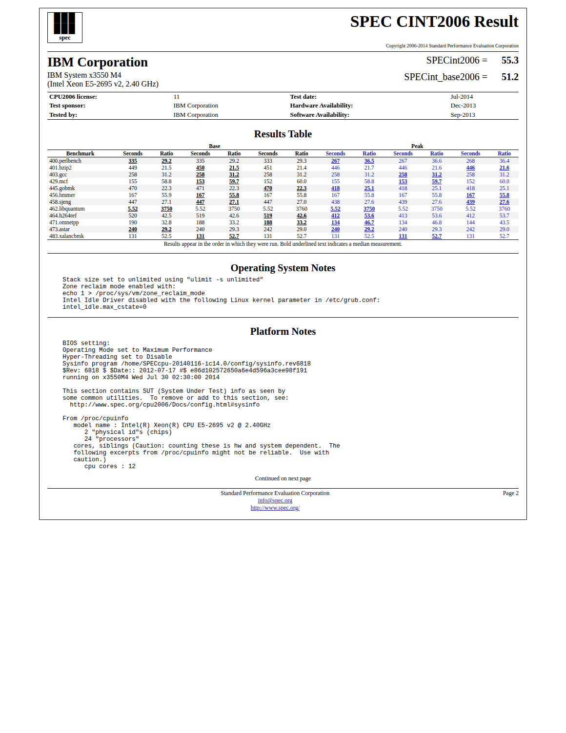▉▉▉
▉▉▉
spec
SPEC CINT2006 Result
Copyright 2006-2014 Standard Performance Evaluation Corporation
| IBM Corporation | SPECint2006 = 55.3 |
| IBM System x3550 M4 (Intel Xeon E5-2695 v2, 2.40 GHz) | SPECint_base2006 = 51.2 |
| CPU2006 license: | 11 | Test date: | Jul-2014 |
| Test sponsor: | IBM Corporation | Hardware Availability: | Dec-2013 |
| Tested by: | IBM Corporation | Software Availability: | Sep-2013 |
Results Table
| | Base | Peak |
| --- | --- | --- |
| Benchmark | Seconds | Ratio | Seconds | Ratio | Seconds | Ratio | Seconds | Ratio | Seconds | Ratio | Seconds | Ratio |
| 400.perlbench | 335 | 29.2 | 335 | 29.2 | 333 | 29.3 | 267 | 36.5 | 267 | 36.6 | 268 | 36.4 |
| 401.bzip2 | 449 | 21.5 | 450 | 21.5 | 451 | 21.4 | 446 | 21.7 | 446 | 21.6 | 446 | 21.6 |
| 403.gcc | 258 | 31.2 | 258 | 31.2 | 258 | 31.2 | 258 | 31.2 | 258 | 31.2 | 258 | 31.2 |
| 429.mcf | 155 | 58.8 | 153 | 59.7 | 152 | 60.0 | 155 | 58.8 | 153 | 59.7 | 152 | 60.0 |
| 445.gobmk | 470 | 22.3 | 471 | 22.3 | 470 | 22.3 | 418 | 25.1 | 418 | 25.1 | 418 | 25.1 |
| 456.hmmer | 167 | 55.9 | 167 | 55.8 | 167 | 55.8 | 167 | 55.8 | 167 | 55.8 | 167 | 55.8 |
| 458.sjeng | 447 | 27.1 | 447 | 27.1 | 447 | 27.0 | 438 | 27.6 | 439 | 27.6 | 439 | 27.6 |
| 462.libquantum | 5.52 | 3750 | 5.52 | 3750 | 5.52 | 3760 | 5.52 | 3750 | 5.52 | 3750 | 5.52 | 3760 |
| 464.h264ref | 520 | 42.5 | 519 | 42.6 | 519 | 42.6 | 412 | 53.6 | 413 | 53.6 | 412 | 53.7 |
| 471.omnetpp | 190 | 32.8 | 188 | 33.2 | 188 | 33.2 | 134 | 46.7 | 134 | 46.8 | 144 | 43.5 |
| 473.astar | 240 | 29.2 | 240 | 29.3 | 242 | 29.0 | 240 | 29.2 | 240 | 29.3 | 242 | 29.0 |
| 483.xalancbmk | 131 | 52.5 | 131 | 52.7 | 131 | 52.7 | 131 | 52.5 | 131 | 52.7 | 131 | 52.7 |
Results appear in the order in which they were run. Bold underlined text indicates a median measurement.
Operating System Notes
Stack size set to unlimited using "ulimit -s unlimited"
Zone reclaim mode enabled with:
echo 1 > /proc/sys/vm/zone_reclaim_mode
Intel Idle Driver disabled with the following Linux kernel parameter in /etc/grub.conf:
intel_idle.max_cstate=0
Platform Notes
BIOS setting:
Operating Mode set to Maximum Performance
Hyper-Threading set to Disable
Sysinfo program /home/SPECcpu-20140116-ic14.0/config/sysinfo.rev6818
$Rev: 6818 $ $Date:: 2012-07-17 #$ e86d102572650a6e4d596a3cee98f191
running on x3550M4 Wed Jul 30 02:30:00 2014

This section contains SUT (System Under Test) info as seen by
some common utilities.  To remove or add to this section, see:
  http://www.spec.org/cpu2006/Docs/config.html#sysinfo

From /proc/cpuinfo
   model name : Intel(R) Xeon(R) CPU E5-2695 v2 @ 2.40GHz
      2 "physical id"s (chips)
      24 "processors"
   cores, siblings (Caution: counting these is hw and system dependent.  The
   following excerpts from /proc/cpuinfo might not be reliable.  Use with
   caution.)
      cpu cores : 12
Continued on next page
Standard Performance Evaluation Corporation
info@spec.org
http://www.spec.org/
Page 2